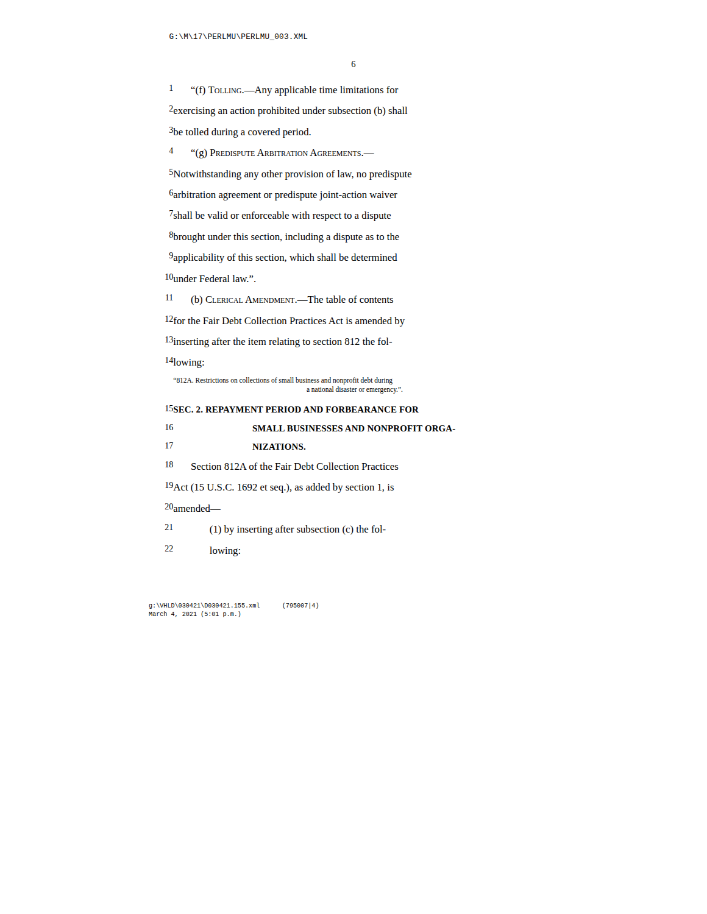G:\M\17\PERLMU\PERLMU_003.XML
6
| 1 | “(f) Tolling. —Any applicable time limitations for |
| 2 | exercising an action prohibited under subsection (b) shall |
| 3 | be tolled during a covered period. |
| 4 | “(g) Predispute Arbitration Agreements. — |
| 5 | Notwithstanding any other provision of law, no predispute |
| 6 | arbitration agreement or predispute joint-action waiver |
| 7 | shall be valid or enforceable with respect to a dispute |
| 8 | brought under this section, including a dispute as to the |
| 9 | applicability of this section, which shall be determined |
| 10 | under Federal law.”. |
| 11 | (b) Clerical Amendment. —The table of contents |
| 12 | for the Fair Debt Collection Practices Act is amended by |
| 13 | inserting after the item relating to section 812 the fol- |
| 14 | lowing: |
“812A. Restrictions on collections of small business and nonprofit debt during a national disaster or emergency.”.
| 15 | SEC. 2. REPAYMENT PERIOD AND FORBEARANCE FOR |
| 16 | SMALL BUSINESSES AND NONPROFIT ORGA- |
| 17 | NIZATIONS. |
| 18 | Section 812A of the Fair Debt Collection Practices |
| 19 | Act (15 U.S.C. 1692 et seq.), as added by section 1, is |
| 20 | amended— |
| 21 | (1) by inserting after subsection (c) the fol- |
| 22 | lowing: |
g:\VHLD\030421\D030421.155.xml (795007|4)
March 4, 2021 (5:01 p.m.)